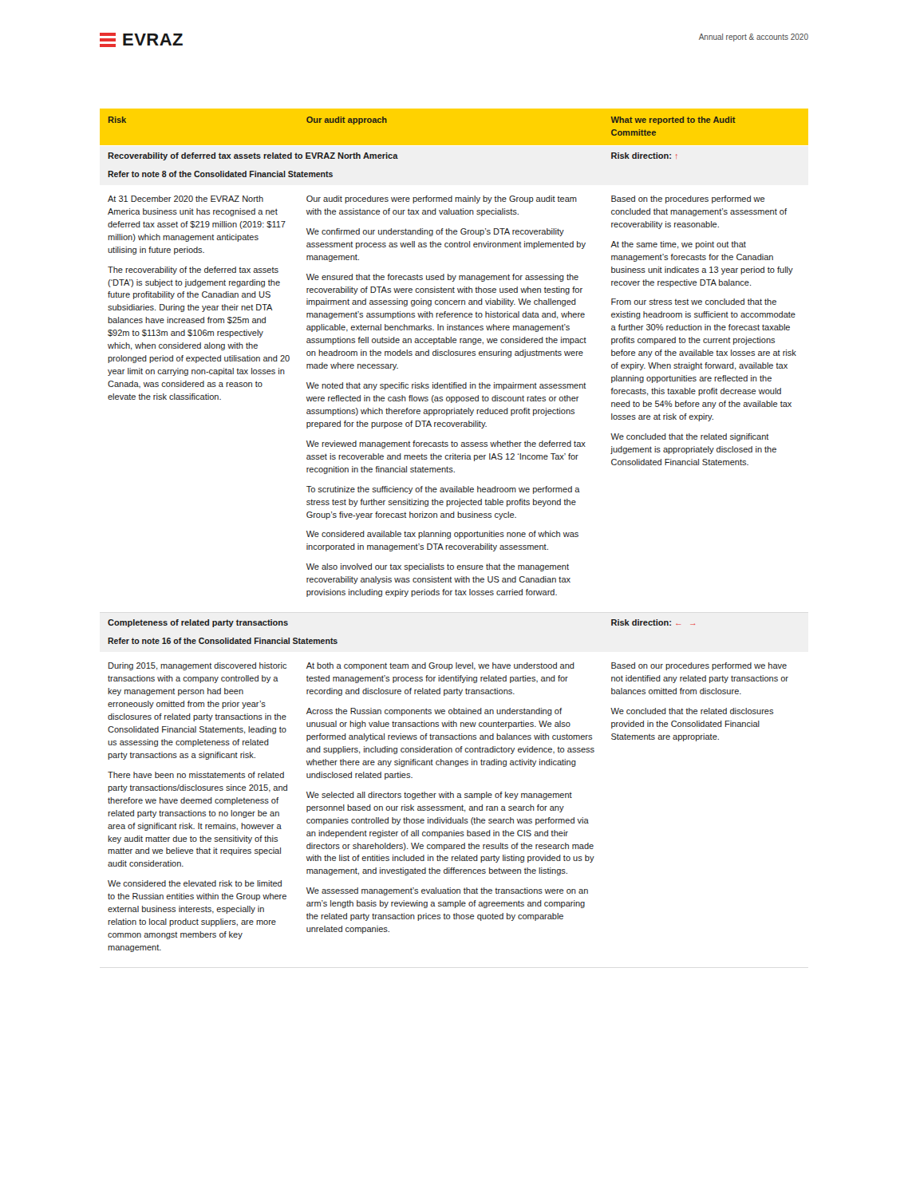EVRAZ
Annual report & accounts 2020
| Risk | Our audit approach | What we reported to the Audit Committee |
| --- | --- | --- |
| Recoverability of deferred tax assets related to EVRAZ North America | Risk direction: ↑ |
| Refer to note 8 of the Consolidated Financial Statements |
| At 31 December 2020 the EVRAZ North America business unit has recognised a net deferred tax asset of $219 million (2019: $117 million) which management anticipates utilising in future periods. The recoverability of the deferred tax assets (‘DTA’) is subject to judgement regarding the future profitability of the Canadian and US subsidiaries. During the year their net DTA balances have increased from $25m and $92m to $113m and $106m respectively which, when considered along with the prolonged period of expected utilisation and 20 year limit on carrying non-capital tax losses in Canada, was considered as a reason to elevate the risk classification. | Our audit procedures were performed mainly by the Group audit team with the assistance of our tax and valuation specialists. We confirmed our understanding of the Group’s DTA recoverability assessment process as well as the control environment implemented by management. We ensured that the forecasts used by management for assessing the recoverability of DTAs were consistent with those used when testing for impairment and assessing going concern and viability. We challenged management’s assumptions with reference to historical data and, where applicable, external benchmarks. In instances where management’s assumptions fell outside an acceptable range, we considered the impact on headroom in the models and disclosures ensuring adjustments were made where necessary. We noted that any specific risks identified in the impairment assessment were reflected in the cash flows (as opposed to discount rates or other assumptions) which therefore appropriately reduced profit projections prepared for the purpose of DTA recoverability. We reviewed management forecasts to assess whether the deferred tax asset is recoverable and meets the criteria per IAS 12 ‘Income Tax’ for recognition in the financial statements. To scrutinize the sufficiency of the available headroom we performed a stress test by further sensitizing the projected table profits beyond the Group’s five-year forecast horizon and business cycle. We considered available tax planning opportunities none of which was incorporated in management’s DTA recoverability assessment. We also involved our tax specialists to ensure that the management recoverability analysis was consistent with the US and Canadian tax provisions including expiry periods for tax losses carried forward. | Based on the procedures performed we concluded that management’s assessment of recoverability is reasonable. At the same time, we point out that management’s forecasts for the Canadian business unit indicates a 13 year period to fully recover the respective DTA balance. From our stress test we concluded that the existing headroom is sufficient to accommodate a further 30% reduction in the forecast taxable profits compared to the current projections before any of the available tax losses are at risk of expiry. When straight forward, available tax planning opportunities are reflected in the forecasts, this taxable profit decrease would need to be 54% before any of the available tax losses are at risk of expiry. We concluded that the related significant judgement is appropriately disclosed in the Consolidated Financial Statements. |
| Completeness of related party transactions | Risk direction: ← → |
| Refer to note 16 of the Consolidated Financial Statements |
| During 2015, management discovered historic transactions with a company controlled by a key management person had been erroneously omitted from the prior year’s disclosures of related party transactions in the Consolidated Financial Statements, leading to us assessing the completeness of related party transactions as a significant risk. There have been no misstatements of related party transactions/disclosures since 2015, and therefore we have deemed completeness of related party transactions to no longer be an area of significant risk. It remains, however a key audit matter due to the sensitivity of this matter and we believe that it requires special audit consideration. We considered the elevated risk to be limited to the Russian entities within the Group where external business interests, especially in relation to local product suppliers, are more common amongst members of key management. | At both a component team and Group level, we have understood and tested management’s process for identifying related parties, and for recording and disclosure of related party transactions. Across the Russian components we obtained an understanding of unusual or high value transactions with new counterparties. We also performed analytical reviews of transactions and balances with customers and suppliers, including consideration of contradictory evidence, to assess whether there are any significant changes in trading activity indicating undisclosed related parties. We selected all directors together with a sample of key management personnel based on our risk assessment, and ran a search for any companies controlled by those individuals (the search was performed via an independent register of all companies based in the CIS and their directors or shareholders). We compared the results of the research made with the list of entities included in the related party listing provided to us by management, and investigated the differences between the listings. We assessed management’s evaluation that the transactions were on an arm’s length basis by reviewing a sample of agreements and comparing the related party transaction prices to those quoted by comparable unrelated companies. | Based on our procedures performed we have not identified any related party transactions or balances omitted from disclosure. We concluded that the related disclosures provided in the Consolidated Financial Statements are appropriate. |